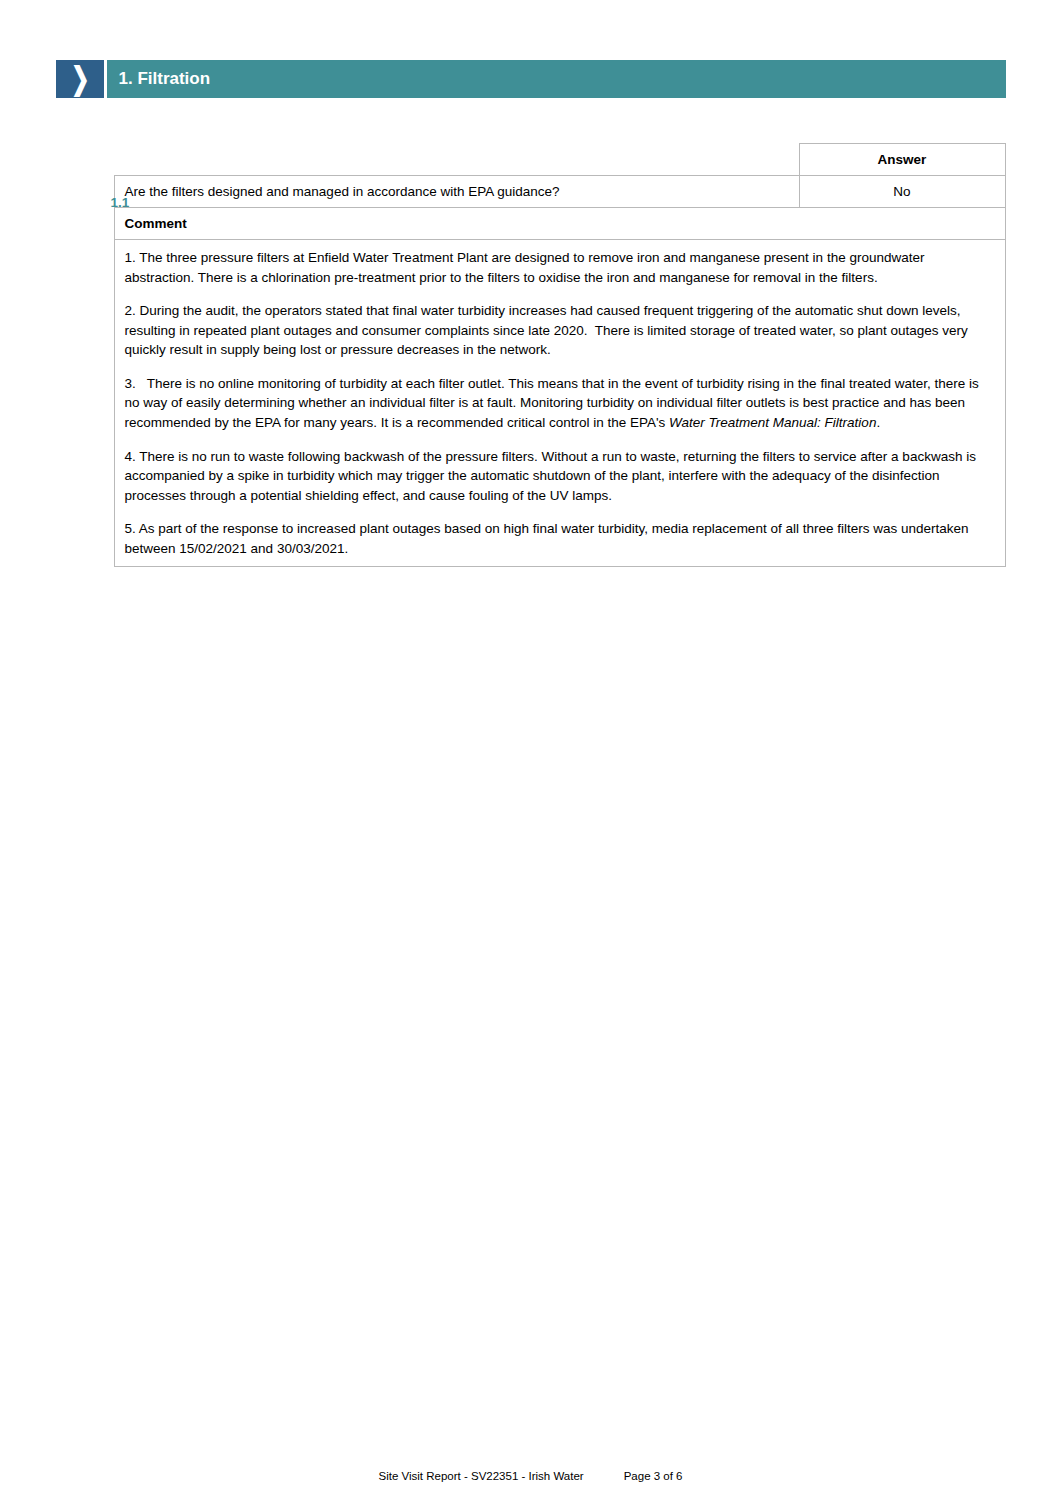❯
1. Filtration
1.1
| | Answer |
| Are the filters designed and managed in accordance with EPA guidance? | No |
| Comment |
| 1. The three pressure filters at Enfield Water Treatment Plant are designed to remove iron and manganese present in the groundwater abstraction. There is a chlorination pre-treatment prior to the filters to oxidise the iron and manganese for removal in the filters. 2. During the audit, the operators stated that final water turbidity increases had caused frequent triggering of the automatic shut down levels, resulting in repeated plant outages and consumer complaints since late 2020. There is limited storage of treated water, so plant outages very quickly result in supply being lost or pressure decreases in the network. 3. There is no online monitoring of turbidity at each filter outlet. This means that in the event of turbidity rising in the final treated water, there is no way of easily determining whether an individual filter is at fault. Monitoring turbidity on individual filter outlets is best practice and has been recommended by the EPA for many years. It is a recommended critical control in the EPA's Water Treatment Manual: Filtration . 4. There is no run to waste following backwash of the pressure filters. Without a run to waste, returning the filters to service after a backwash is accompanied by a spike in turbidity which may trigger the automatic shutdown of the plant, interfere with the adequacy of the disinfection processes through a potential shielding effect, and cause fouling of the UV lamps. 5. As part of the response to increased plant outages based on high final water turbidity, media replacement of all three filters was undertaken between 15/02/2021 and 30/03/2021. |
Site Visit Report - SV22351 - Irish Water Page 3 of 6